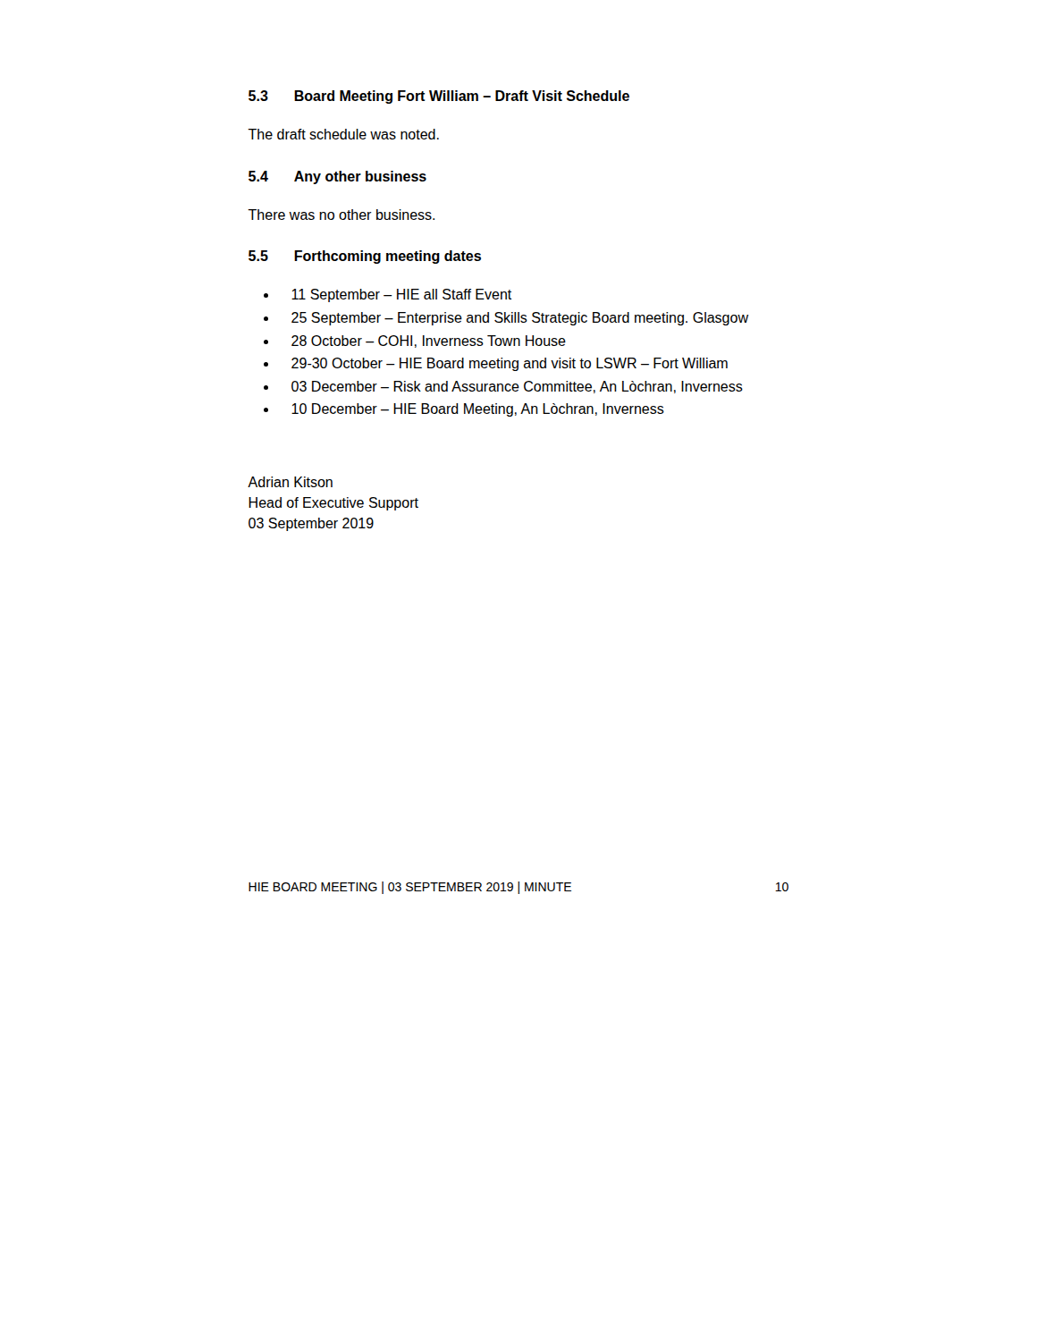5.3
Board Meeting Fort William – Draft Visit Schedule
The draft schedule was noted.
5.4
Any other business
There was no other business.
5.5
Forthcoming meeting dates
11 September – HIE all Staff Event
25 September – Enterprise and Skills Strategic Board meeting. Glasgow
28 October – COHI, Inverness Town House
29-30 October – HIE Board meeting and visit to LSWR – Fort William
03 December – Risk and Assurance Committee, An Lòchran, Inverness
10 December – HIE Board Meeting, An Lòchran, Inverness
Adrian Kitson
Head of Executive Support
03 September 2019
HIE BOARD MEETING | 03 SEPTEMBER 2019 | MINUTE 10